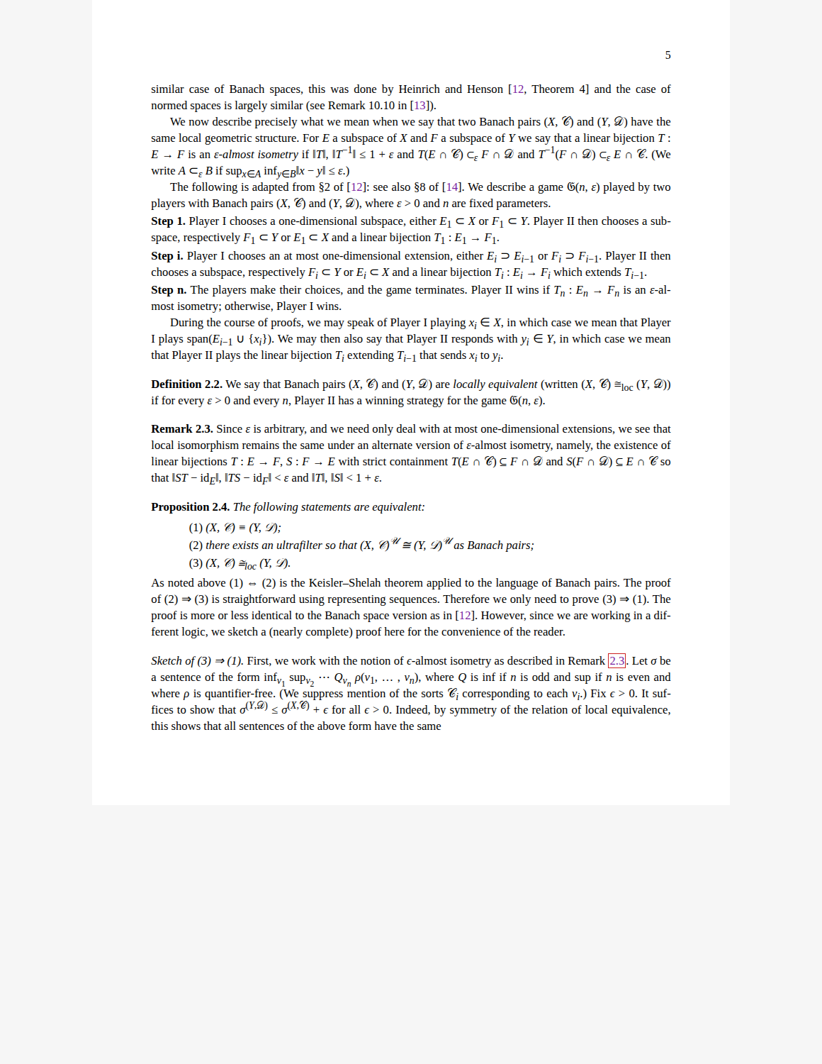5
similar case of Banach spaces, this was done by Heinrich and Henson [12, Theorem 4] and the case of normed spaces is largely similar (see Remark 10.10 in [13]).
We now describe precisely what we mean when we say that two Banach pairs (X, 𝒞) and (Y, 𝒟) have the same local geometric structure. For E a subspace of X and F a subspace of Y we say that a linear bijection T : E → F is an ε-almost isometry if ‖T‖, ‖T−1‖ ≤ 1 + ε and T(E ∩ 𝒞) ⊂ε F ∩ 𝒟 and T−1(F ∩ 𝒟) ⊂ε E ∩ 𝒞. (We write A ⊂ε B if supx∈A infy∈B‖x − y‖ ≤ ε.)
The following is adapted from §2 of [12]: see also §8 of [14]. We describe a game 𝔊(n, ε) played by two players with Banach pairs (X, 𝒞) and (Y, 𝒟), where ε > 0 and n are fixed parameters.
Step 1. Player I chooses a one-dimensional subspace, either E1 ⊂ X or F1 ⊂ Y. Player II then chooses a subspace, respectively F1 ⊂ Y or E1 ⊂ X and a linear bijection T1 : E1 → F1.
Step i. Player I chooses an at most one-dimensional extension, either Ei ⊃ Ei−1 or Fi ⊃ Fi−1. Player II then chooses a subspace, respectively Fi ⊂ Y or Ei ⊂ X and a linear bijection Ti : Ei → Fi which extends Ti−1.
Step n. The players make their choices, and the game terminates. Player II wins if Tn : En → Fn is an ε-almost isometry; otherwise, Player I wins.
During the course of proofs, we may speak of Player I playing xi ∈ X, in which case we mean that Player I plays span(Ei−1 ∪ {xi}). We may then also say that Player II responds with yi ∈ Y, in which case we mean that Player II plays the linear bijection Ti extending Ti−1 that sends xi to yi.
Definition 2.2. We say that Banach pairs (X, 𝒞) and (Y, 𝒟) are locally equivalent (written (X, 𝒞) ≅loc (Y, 𝒟)) if for every ε > 0 and every n, Player II has a winning strategy for the game 𝔊(n, ε).
Remark 2.3. Since ε is arbitrary, and we need only deal with at most one-dimensional extensions, we see that local isomorphism remains the same under an alternate version of ε-almost isometry, namely, the existence of linear bijections T : E → F, S : F → E with strict containment T(E ∩ 𝒞) ⊆ F ∩ 𝒟 and S(F ∩ 𝒟) ⊆ E ∩ 𝒞 so that ‖ST − idE‖, ‖TS − idF‖ < ε and ‖T‖, ‖S‖ < 1 + ε.
Proposition 2.4. The following statements are equivalent:
(1) (X, 𝒞) ≡ (Y, 𝒟);
(2) there exists an ultrafilter so that (X, 𝒞)𝒰 ≅ (Y, 𝒟)𝒰 as Banach pairs;
(3) (X, 𝒞) ≅loc (Y, 𝒟).
As noted above (1) ⇔ (2) is the Keisler–Shelah theorem applied to the language of Banach pairs. The proof of (2) ⇒ (3) is straightforward using representing sequences. Therefore we only need to prove (3) ⇒ (1). The proof is more or less identical to the Banach space version as in [12]. However, since we are working in a different logic, we sketch a (nearly complete) proof here for the convenience of the reader.
Sketch of (3) ⇒ (1). First, we work with the notion of ϵ-almost isometry as described in Remark 2.3. Let σ be a sentence of the form infv1 supv2 ⋯ Qvn ρ(v1, … , vn), where Q is inf if n is odd and sup if n is even and where ρ is quantifier-free. (We suppress mention of the sorts 𝒞i corresponding to each vi.) Fix ϵ > 0. It suffices to show that σ(Y,𝒟) ≤ σ(X,𝒞) + ϵ for all ϵ > 0. Indeed, by symmetry of the relation of local equivalence, this shows that all sentences of the above form have the same